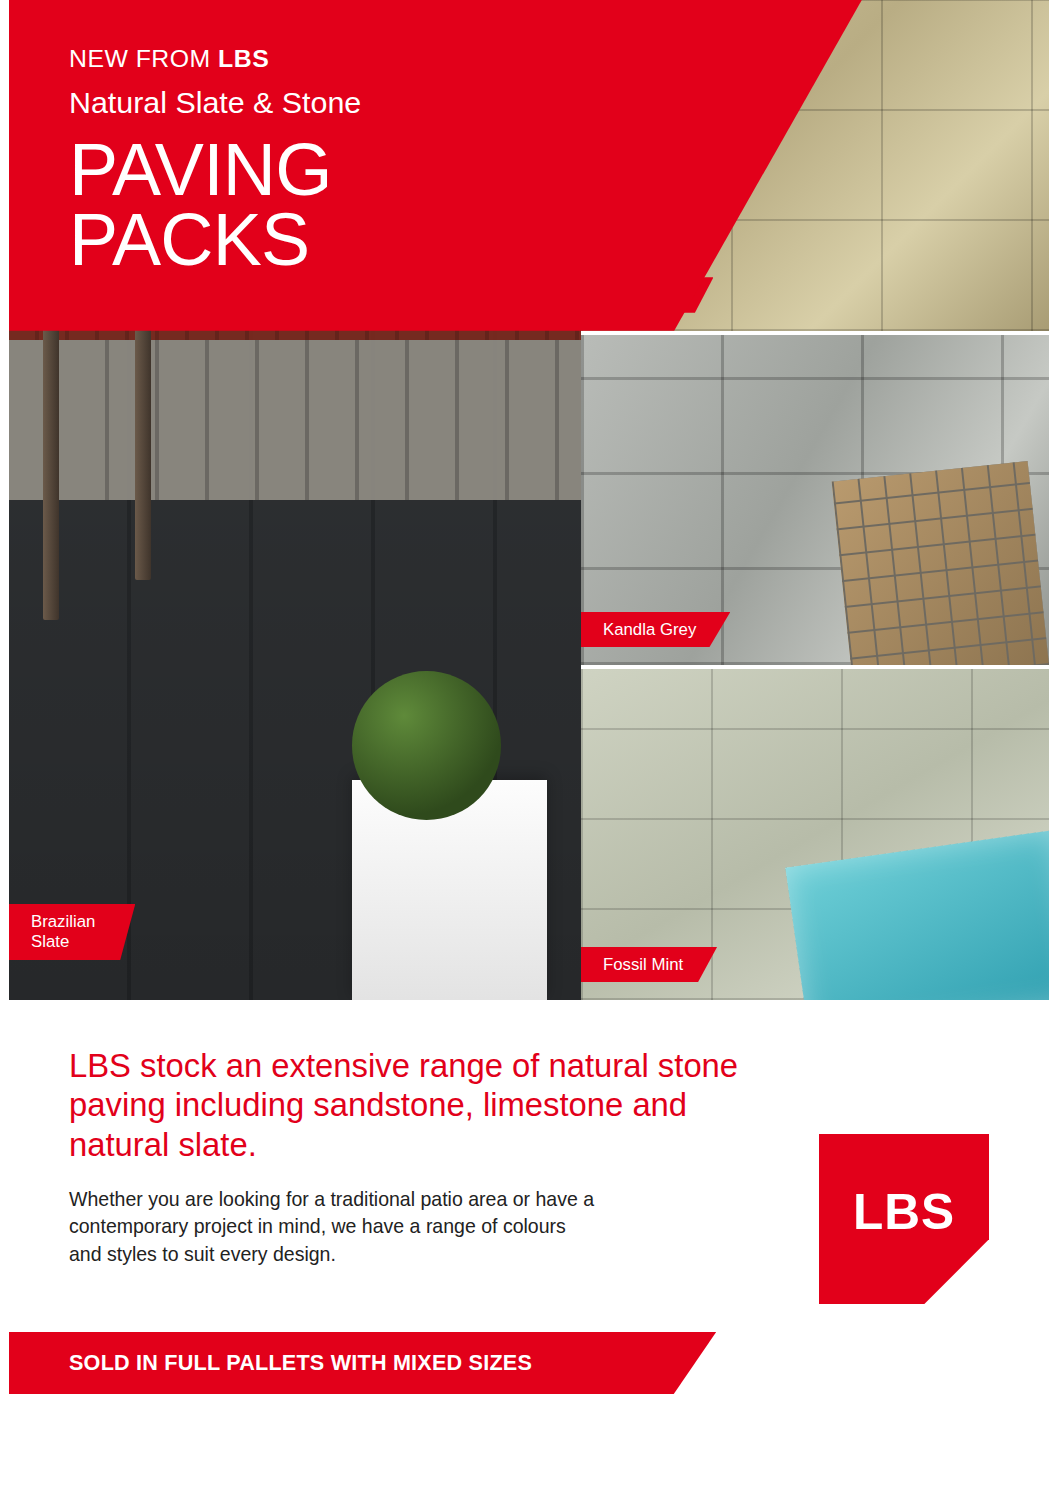New from LBS
Natural Slate & Stone
Paving
Packs
Brazilian
Slate
Raj Green
Kandla Grey
Fossil Mint
LBS stock an extensive range of natural stone paving including sandstone, limestone and natural slate.
Whether you are looking for a traditional patio area or have a contemporary project in mind, we have a range of colours and styles to suit every design.
LBS
Sold in full pallets with mixed sizes